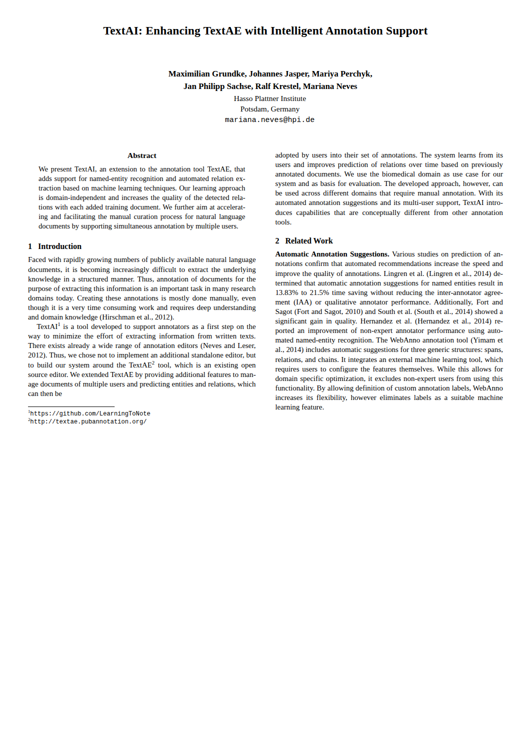TextAI: Enhancing TextAE with Intelligent Annotation Support
Maximilian Grundke, Johannes Jasper, Mariya Perchyk,
Jan Philipp Sachse, Ralf Krestel, Mariana Neves
Hasso Plattner Institute
Potsdam, Germany
mariana.neves@hpi.de
Abstract
We present TextAI, an extension to the annotation tool TextAE, that adds support for named-entity recognition and automated relation extraction based on machine learning techniques. Our learning approach is domain-independent and increases the quality of the detected relations with each added training document. We further aim at accelerating and facilitating the manual curation process for natural language documents by supporting simultaneous annotation by multiple users.
1 Introduction
Faced with rapidly growing numbers of publicly available natural language documents, it is becoming increasingly difficult to extract the underlying knowledge in a structured manner. Thus, annotation of documents for the purpose of extracting this information is an important task in many research domains today. Creating these annotations is mostly done manually, even though it is a very time consuming work and requires deep understanding and domain knowledge (Hirschman et al., 2012).
TextAI1 is a tool developed to support annotators as a first step on the way to minimize the effort of extracting information from written texts. There exists already a wide range of annotation editors (Neves and Leser, 2012). Thus, we chose not to implement an additional standalone editor, but to build our system around the TextAE2 tool, which is an existing open source editor. We extended TextAE by providing additional features to manage documents of multiple users and predicting entities and relations, which can then be
1https://github.com/LearningToNote
2http://textae.pubannotation.org/
adopted by users into their set of annotations. The system learns from its users and improves prediction of relations over time based on previously annotated documents. We use the biomedical domain as use case for our system and as basis for evaluation. The developed approach, however, can be used across different domains that require manual annotation. With its automated annotation suggestions and its multi-user support, TextAI introduces capabilities that are conceptually different from other annotation tools.
2 Related Work
Automatic Annotation Suggestions. Various studies on prediction of annotations confirm that automated recommendations increase the speed and improve the quality of annotations. Lingren et al. (Lingren et al., 2014) determined that automatic annotation suggestions for named entities result in 13.83% to 21.5% time saving without reducing the inter-annotator agreement (IAA) or qualitative annotator performance. Additionally, Fort and Sagot (Fort and Sagot, 2010) and South et al. (South et al., 2014) showed a significant gain in quality. Hernandez et al. (Hernandez et al., 2014) reported an improvement of non-expert annotator performance using automated named-entity recognition. The WebAnno annotation tool (Yimam et al., 2014) includes automatic suggestions for three generic structures: spans, relations, and chains. It integrates an external machine learning tool, which requires users to configure the features themselves. While this allows for domain specific optimization, it excludes non-expert users from using this functionality. By allowing definition of custom annotation labels, WebAnno increases its flexibility, however eliminates labels as a suitable machine learning feature.